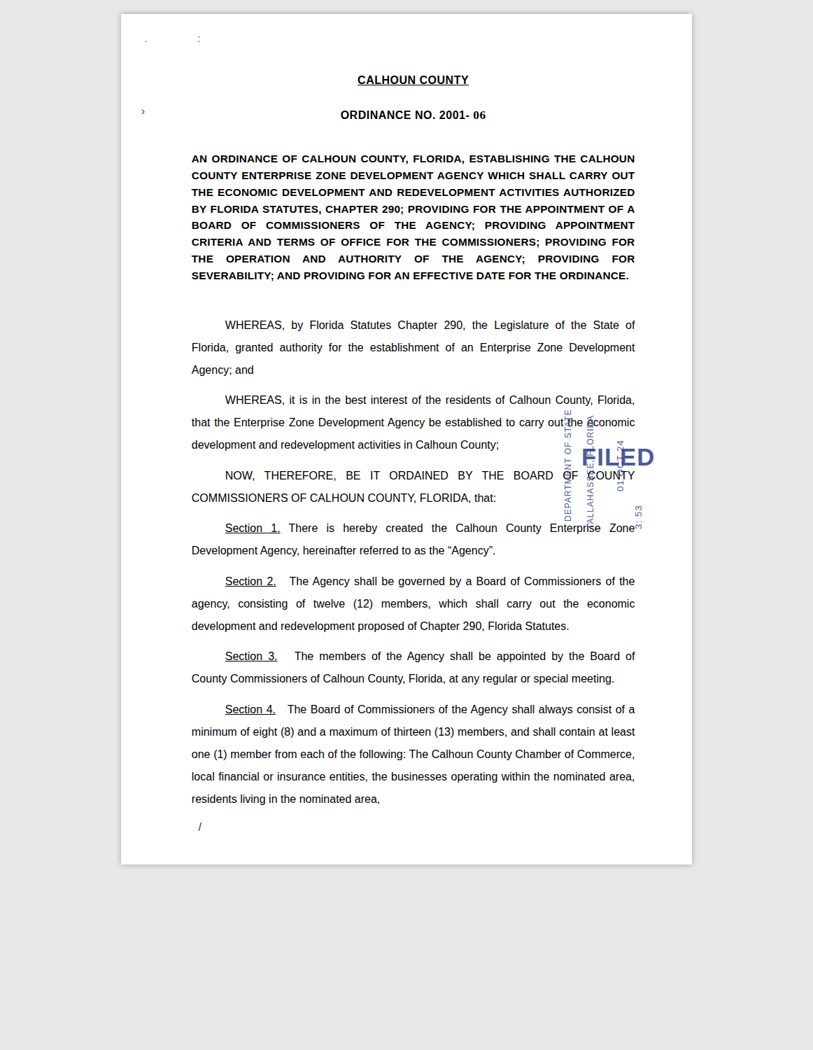. :
›
CALHOUN COUNTY
ORDINANCE NO. 2001- 06
AN ORDINANCE OF CALHOUN COUNTY, FLORIDA, ESTABLISHING THE CALHOUN COUNTY ENTERPRISE ZONE DEVELOPMENT AGENCY WHICH SHALL CARRY OUT THE ECONOMIC DEVELOPMENT AND REDEVELOPMENT ACTIVITIES AUTHORIZED BY FLORIDA STATUTES, CHAPTER 290; PROVIDING FOR THE APPOINTMENT OF A BOARD OF COMMISSIONERS OF THE AGENCY; PROVIDING APPOINTMENT CRITERIA AND TERMS OF OFFICE FOR THE COMMISSIONERS; PROVIDING FOR THE OPERATION AND AUTHORITY OF THE AGENCY; PROVIDING FOR SEVERABILITY; AND PROVIDING FOR AN EFFECTIVE DATE FOR THE ORDINANCE.
WHEREAS, by Florida Statutes Chapter 290, the Legislature of the State of Florida, granted authority for the establishment of an Enterprise Zone Development Agency; and
WHEREAS, it is in the best interest of the residents of Calhoun County, Florida, that the Enterprise Zone Development Agency be established to carry out the economic development and redevelopment activities in Calhoun County;
NOW, THEREFORE, BE IT ORDAINED BY THE BOARD OF COUNTY COMMISSIONERS OF CALHOUN COUNTY, FLORIDA, that:
Section 1. There is hereby created the Calhoun County Enterprise Zone Development Agency, hereinafter referred to as the “Agency”.
Section 2. The Agency shall be governed by a Board of Commissioners of the agency, consisting of twelve (12) members, which shall carry out the economic development and redevelopment proposed of Chapter 290, Florida Statutes.
Section 3. The members of the Agency shall be appointed by the Board of County Commissioners of Calhoun County, Florida, at any regular or special meeting.
Section 4. The Board of Commissioners of the Agency shall always consist of a minimum of eight (8) and a maximum of thirteen (13) members, and shall contain at least one (1) member from each of the following: The Calhoun County Chamber of Commerce, local financial or insurance entities, the businesses operating within the nominated area, residents living in the nominated area,
FILED DEPARTMENT OF STATE TALLAHASSEE, FLORIDA 01 OCT 24 3: 53
/